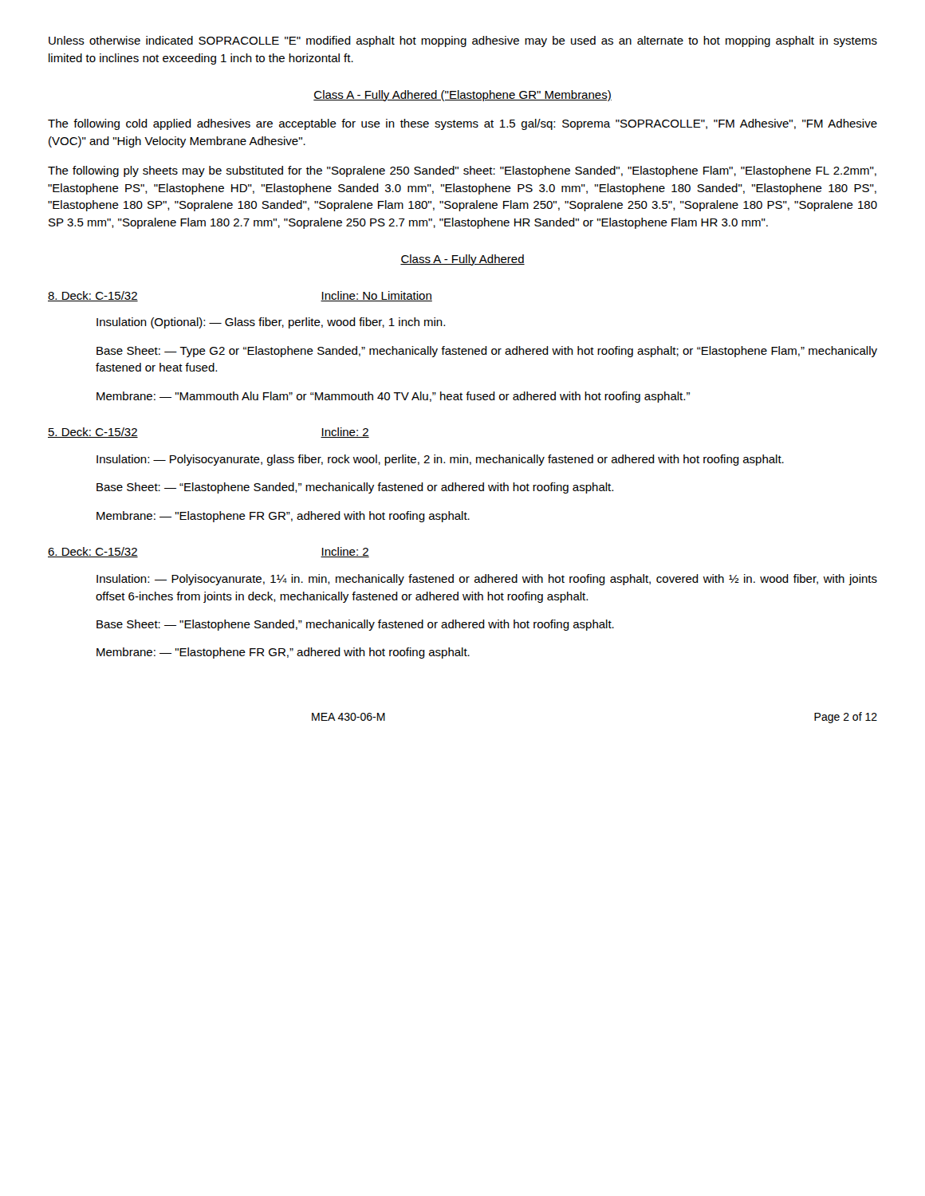Unless otherwise indicated SOPRACOLLE "E" modified asphalt hot mopping adhesive may be used as an alternate to hot mopping asphalt in systems limited to inclines not exceeding 1 inch to the horizontal ft.
Class A - Fully Adhered ("Elastophene GR" Membranes)
The following cold applied adhesives are acceptable for use in these systems at 1.5 gal/sq: Soprema "SOPRACOLLE", "FM Adhesive", "FM Adhesive (VOC)" and "High Velocity Membrane Adhesive".
The following ply sheets may be substituted for the "Sopralene 250 Sanded" sheet: "Elastophene Sanded", "Elastophene Flam", "Elastophene FL 2.2mm", "Elastophene PS", "Elastophene HD", "Elastophene Sanded 3.0 mm", "Elastophene PS 3.0 mm", "Elastophene 180 Sanded", "Elastophene 180 PS", "Elastophene 180 SP", "Sopralene 180 Sanded", "Sopralene Flam 180", "Sopralene Flam 250", "Sopralene 250 3.5", "Sopralene 180 PS", "Sopralene 180 SP 3.5 mm", "Sopralene Flam 180 2.7 mm", "Sopralene 250 PS 2.7 mm", "Elastophene HR Sanded" or "Elastophene Flam HR 3.0 mm".
Class A - Fully Adhered
8. Deck: C-15/32 Incline: No Limitation
Insulation (Optional): — Glass fiber, perlite, wood fiber, 1 inch min.
Base Sheet: — Type G2 or “Elastophene Sanded,” mechanically fastened or adhered with hot roofing asphalt; or “Elastophene Flam,” mechanically fastened or heat fused.
Membrane: — "Mammouth Alu Flam” or “Mammouth 40 TV Alu,” heat fused or adhered with hot roofing asphalt.”
5. Deck: C-15/32 Incline: 2
Insulation: — Polyisocyanurate, glass fiber, rock wool, perlite, 2 in. min, mechanically fastened or adhered with hot roofing asphalt.
Base Sheet: — “Elastophene Sanded,” mechanically fastened or adhered with hot roofing asphalt.
Membrane: — "Elastophene FR GR”, adhered with hot roofing asphalt.
6. Deck: C-15/32 Incline: 2
Insulation: — Polyisocyanurate, 1¼ in. min, mechanically fastened or adhered with hot roofing asphalt, covered with ½ in. wood fiber, with joints offset 6-inches from joints in deck, mechanically fastened or adhered with hot roofing asphalt.
Base Sheet: — "Elastophene Sanded,” mechanically fastened or adhered with hot roofing asphalt.
Membrane: — "Elastophene FR GR,” adhered with hot roofing asphalt.
MEA 430-06-M Page 2 of 12